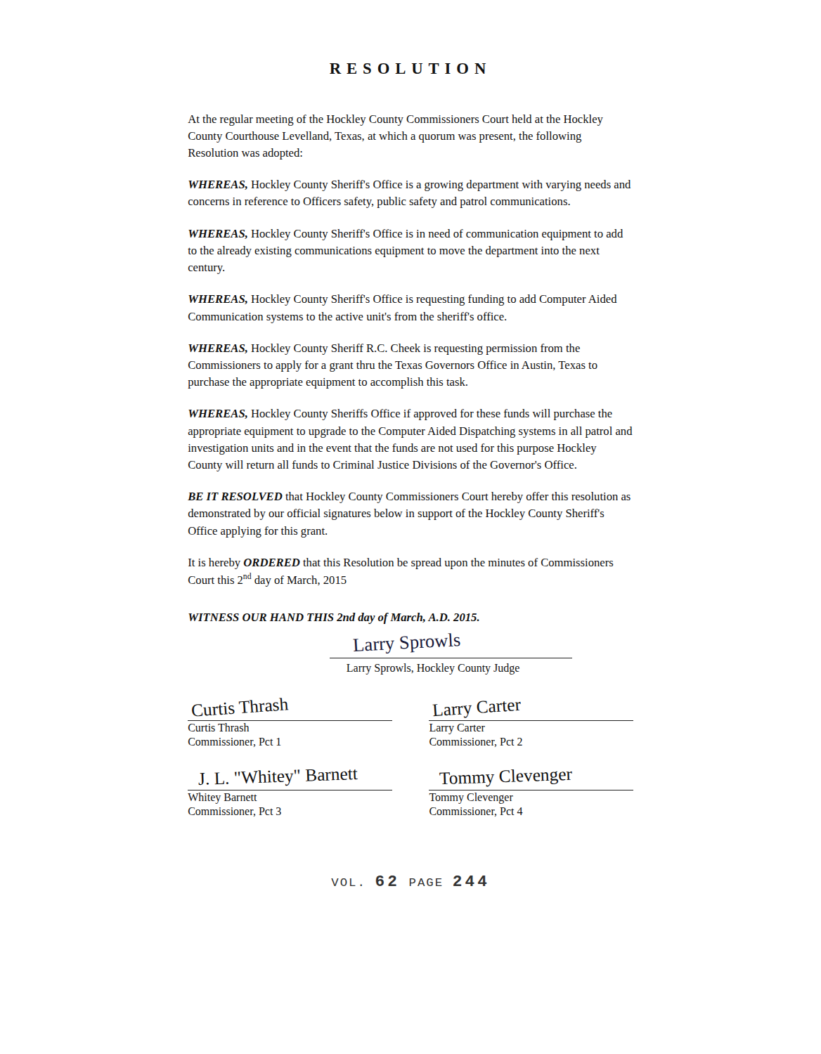RESOLUTION
At the regular meeting of the Hockley County Commissioners Court held at the Hockley County Courthouse Levelland, Texas, at which a quorum was present, the following Resolution was adopted:
WHEREAS, Hockley County Sheriff's Office is a growing department with varying needs and concerns in reference to Officers safety, public safety and patrol communications.
WHEREAS, Hockley County Sheriff's Office is in need of communication equipment to add to the already existing communications equipment to move the department into the next century.
WHEREAS, Hockley County Sheriff's Office is requesting funding to add Computer Aided Communication systems to the active unit's from the sheriff's office.
WHEREAS, Hockley County Sheriff R.C. Cheek is requesting permission from the Commissioners to apply for a grant thru the Texas Governors Office in Austin, Texas to purchase the appropriate equipment to accomplish this task.
WHEREAS, Hockley County Sheriffs Office if approved for these funds will purchase the appropriate equipment to upgrade to the Computer Aided Dispatching systems in all patrol and investigation units and in the event that the funds are not used for this purpose Hockley County will return all funds to Criminal Justice Divisions of the Governor's Office.
BE IT RESOLVED that Hockley County Commissioners Court hereby offer this resolution as demonstrated by our official signatures below in support of the Hockley County Sheriff's Office applying for this grant.
It is hereby ORDERED that this Resolution be spread upon the minutes of Commissioners Court this 2nd day of March, 2015
WITNESS OUR HAND THIS 2nd day of March, A.D. 2015.
Larry Sprowls
Larry Sprowls, Hockley County Judge
Curtis Thrash
Curtis Thrash
Commissioner, Pct 1
J. L. "Whitey" Barnett
Whitey Barnett
Commissioner, Pct 3
Larry Carter
Larry Carter
Commissioner, Pct 2
Tommy Clevenger
Tommy Clevenger
Commissioner, Pct 4
VOL. 62 PAGE 244